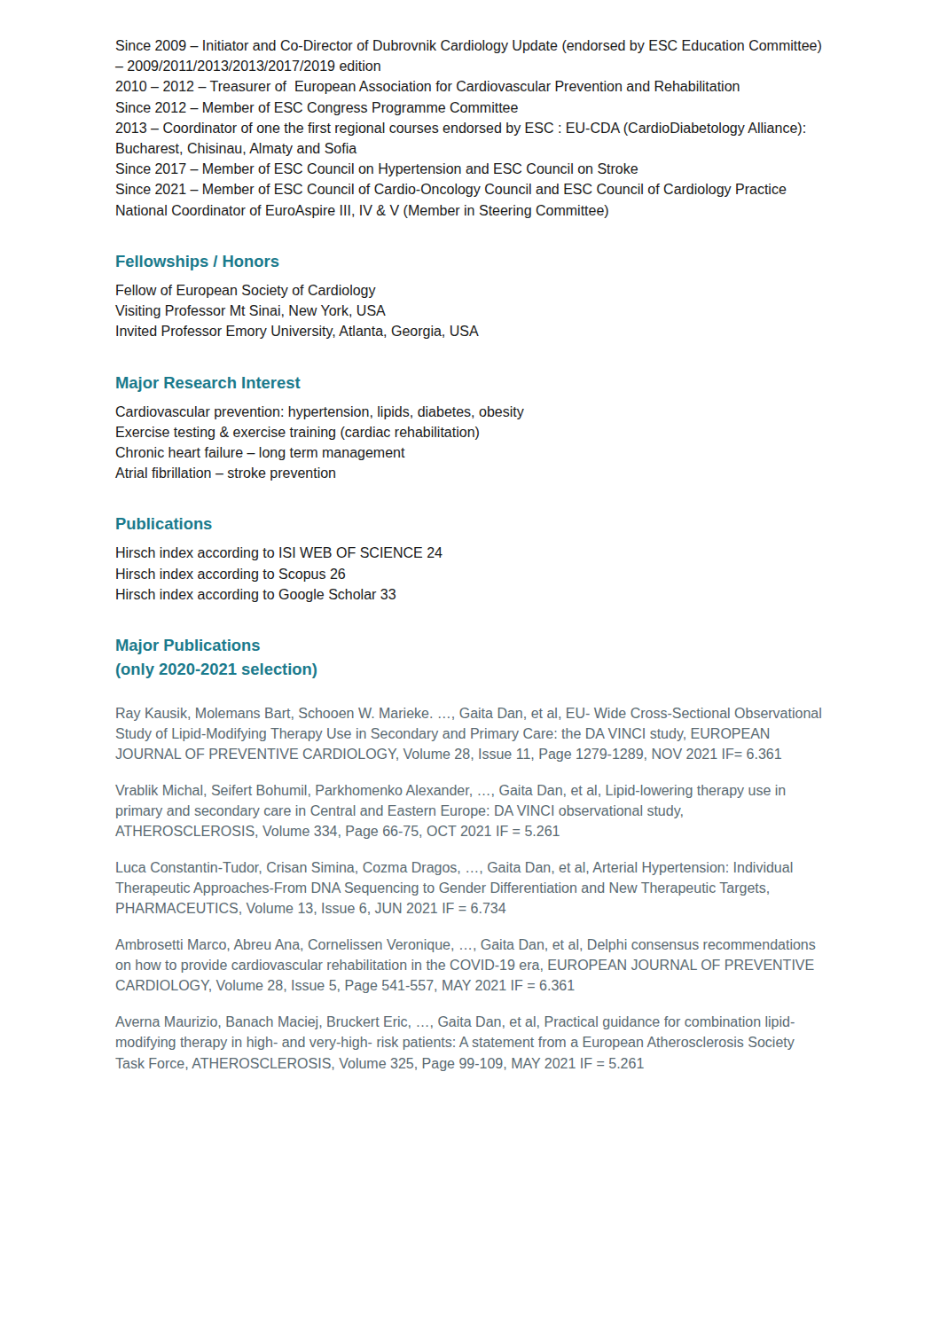Since 2009 – Initiator and Co-Director of Dubrovnik Cardiology Update (endorsed by ESC Education Committee) – 2009/2011/2013/2013/2017/2019 edition
2010 – 2012 – Treasurer of European Association for Cardiovascular Prevention and Rehabilitation
Since 2012 – Member of ESC Congress Programme Committee
2013 – Coordinator of one the first regional courses endorsed by ESC : EU-CDA (CardioDiabetology Alliance): Bucharest, Chisinau, Almaty and Sofia
Since 2017 – Member of ESC Council on Hypertension and ESC Council on Stroke
Since 2021 – Member of ESC Council of Cardio-Oncology Council and ESC Council of Cardiology Practice
National Coordinator of EuroAspire III, IV & V (Member in Steering Committee)
Fellowships / Honors
Fellow of European Society of Cardiology
Visiting Professor Mt Sinai, New York, USA
Invited Professor Emory University, Atlanta, Georgia, USA
Major Research Interest
Cardiovascular prevention: hypertension, lipids, diabetes, obesity
Exercise testing & exercise training (cardiac rehabilitation)
Chronic heart failure – long term management
Atrial fibrillation – stroke prevention
Publications
Hirsch index according to ISI WEB OF SCIENCE 24
Hirsch index according to Scopus 26
Hirsch index according to Google Scholar 33
Major Publications
(only 2020-2021 selection)
Ray Kausik, Molemans Bart, Schooen W. Marieke. …, Gaita Dan, et al, EU- Wide Cross-Sectional Observational Study of Lipid-Modifying Therapy Use in Secondary and Primary Care: the DA VINCI study, EUROPEAN JOURNAL OF PREVENTIVE CARDIOLOGY, Volume 28, Issue 11, Page 1279-1289, NOV 2021 IF= 6.361
Vrablik Michal, Seifert Bohumil, Parkhomenko Alexander, …, Gaita Dan, et al, Lipid-lowering therapy use in primary and secondary care in Central and Eastern Europe: DA VINCI observational study, ATHEROSCLEROSIS, Volume 334, Page 66-75, OCT 2021 IF = 5.261
Luca Constantin-Tudor, Crisan Simina, Cozma Dragos, …, Gaita Dan, et al, Arterial Hypertension: Individual Therapeutic Approaches-From DNA Sequencing to Gender Differentiation and New Therapeutic Targets, PHARMACEUTICS, Volume 13, Issue 6, JUN 2021 IF = 6.734
Ambrosetti Marco, Abreu Ana, Cornelissen Veronique, …, Gaita Dan, et al, Delphi consensus recommendations on how to provide cardiovascular rehabilitation in the COVID-19 era, EUROPEAN JOURNAL OF PREVENTIVE CARDIOLOGY, Volume 28, Issue 5, Page 541-557, MAY 2021 IF = 6.361
Averna Maurizio, Banach Maciej, Bruckert Eric, …, Gaita Dan, et al, Practical guidance for combination lipid-modifying therapy in high- and very-high- risk patients: A statement from a European Atherosclerosis Society Task Force, ATHEROSCLEROSIS, Volume 325, Page 99-109, MAY 2021 IF = 5.261